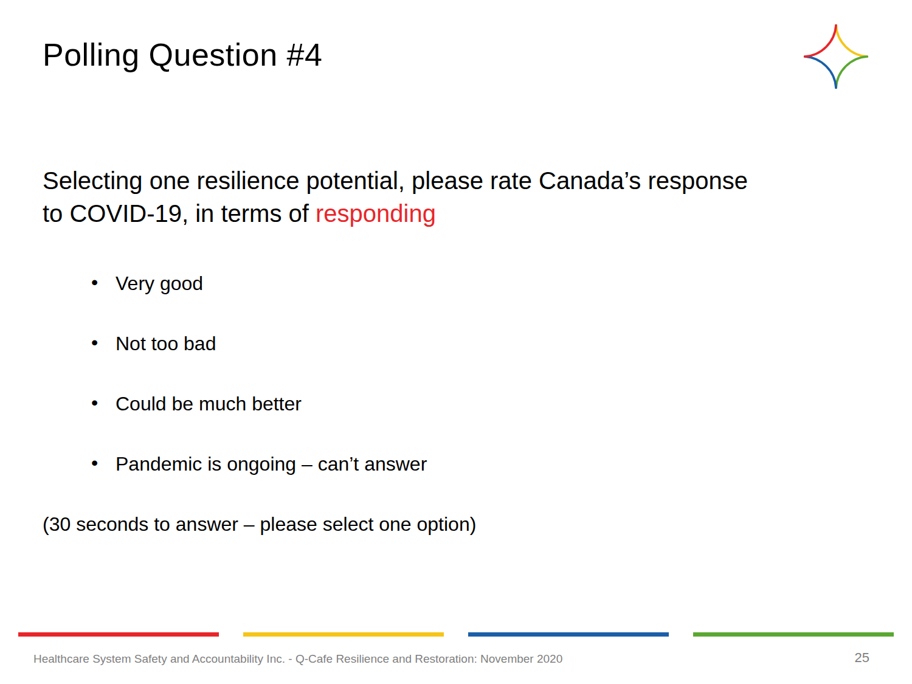Polling Question #4
Selecting one resilience potential, please rate Canada’s response to COVID-19, in terms of responding
Very good
Not too bad
Could be much better
Pandemic is ongoing – can’t answer
(30 seconds to answer – please select one option)
Healthcare System Safety and Accountability Inc. - Q-Cafe Resilience and Restoration: November 2020
25